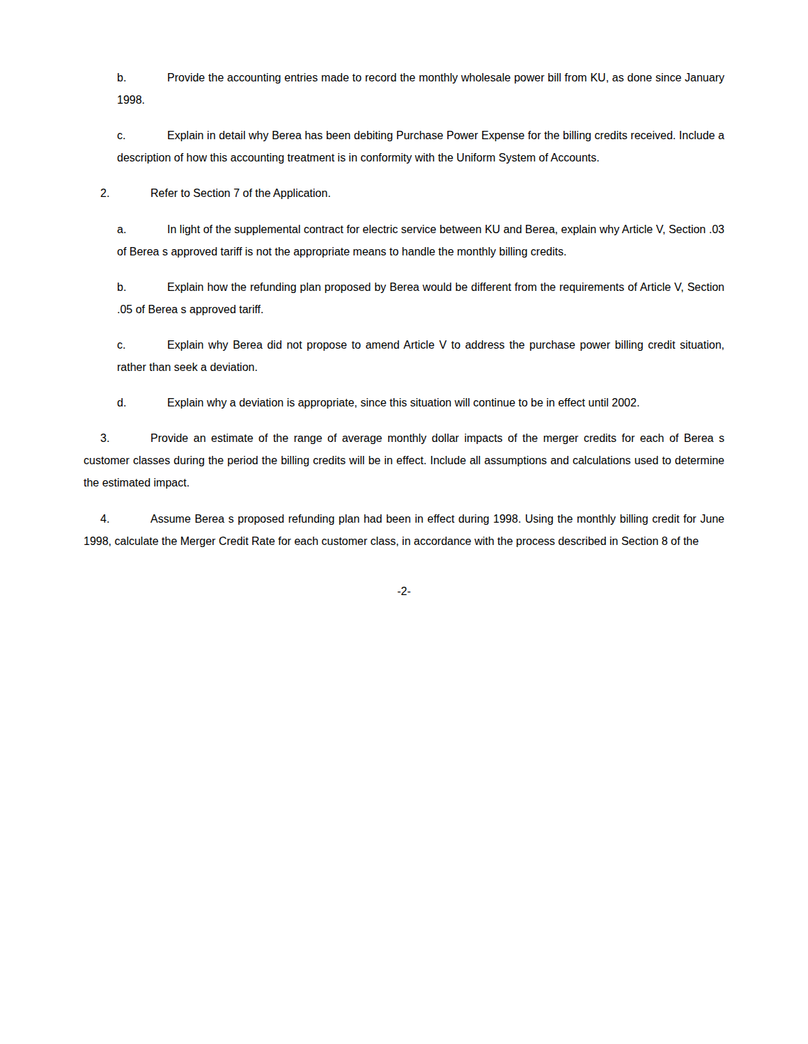b. Provide the accounting entries made to record the monthly wholesale power bill from KU, as done since January 1998.
c. Explain in detail why Berea has been debiting Purchase Power Expense for the billing credits received. Include a description of how this accounting treatment is in conformity with the Uniform System of Accounts.
2. Refer to Section 7 of the Application.
a. In light of the supplemental contract for electric service between KU and Berea, explain why Article V, Section .03 of Berea s approved tariff is not the appropriate means to handle the monthly billing credits.
b. Explain how the refunding plan proposed by Berea would be different from the requirements of Article V, Section .05 of Berea s approved tariff.
c. Explain why Berea did not propose to amend Article V to address the purchase power billing credit situation, rather than seek a deviation.
d. Explain why a deviation is appropriate, since this situation will continue to be in effect until 2002.
3. Provide an estimate of the range of average monthly dollar impacts of the merger credits for each of Berea s customer classes during the period the billing credits will be in effect. Include all assumptions and calculations used to determine the estimated impact.
4. Assume Berea s proposed refunding plan had been in effect during 1998. Using the monthly billing credit for June 1998, calculate the Merger Credit Rate for each customer class, in accordance with the process described in Section 8 of the
-2-